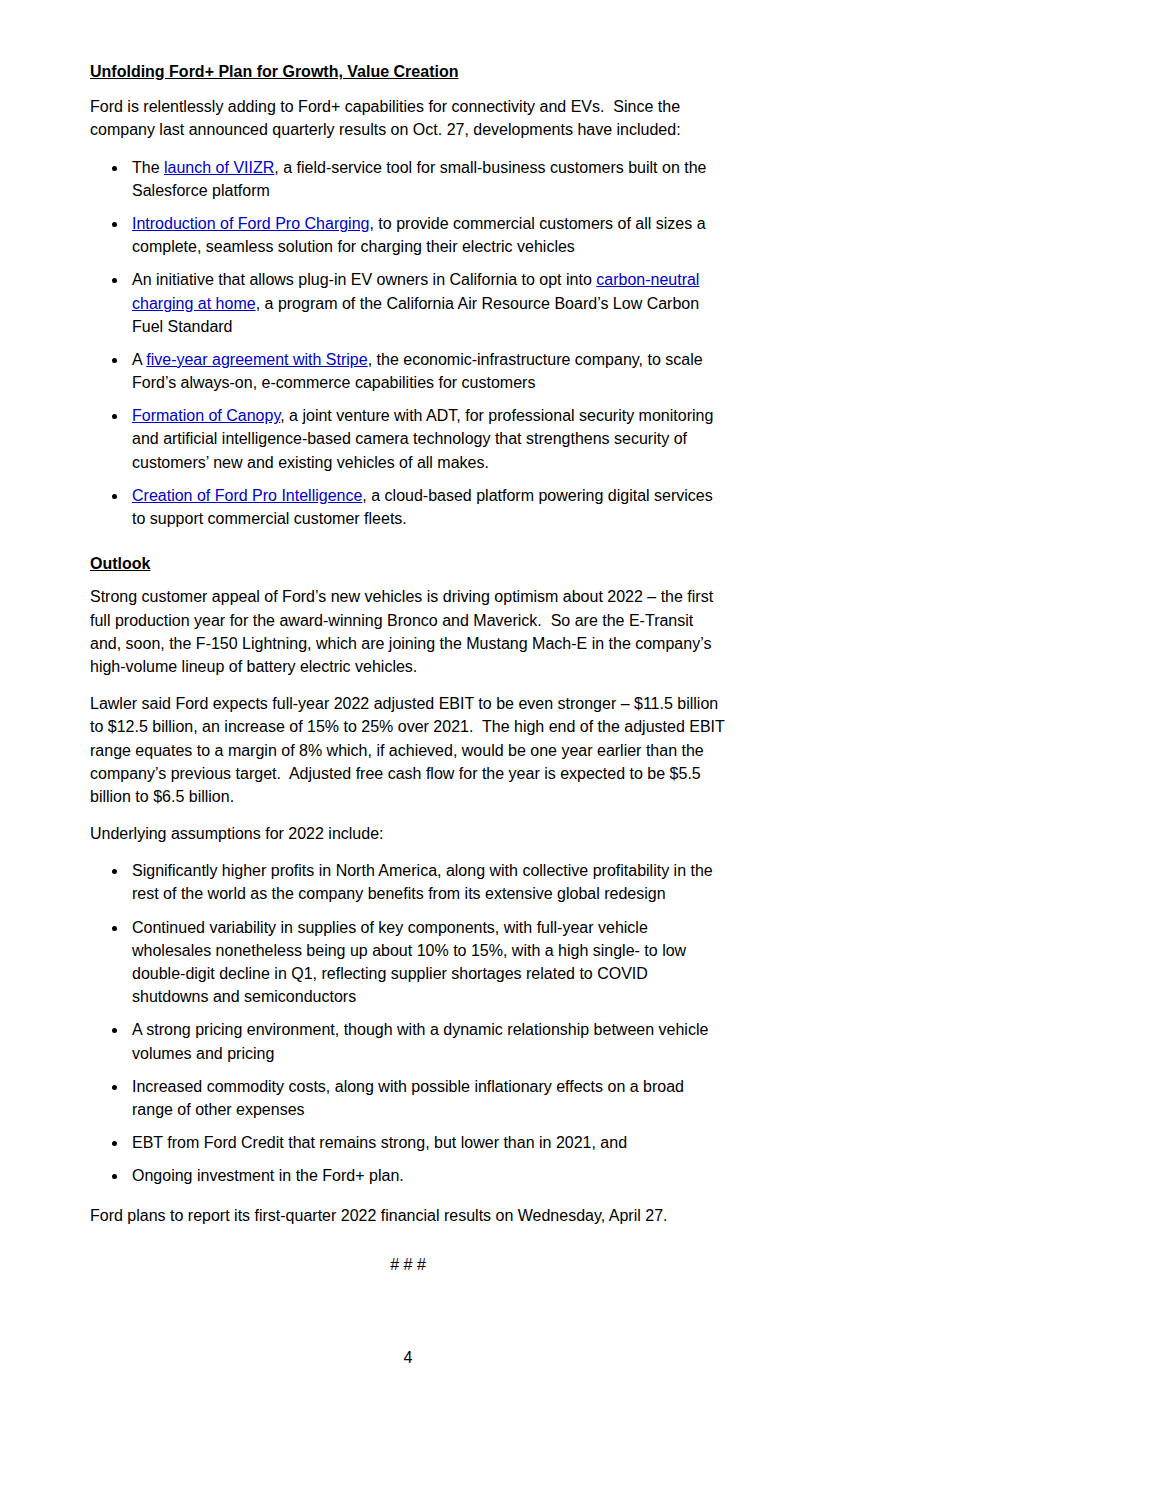Unfolding Ford+ Plan for Growth, Value Creation
Ford is relentlessly adding to Ford+ capabilities for connectivity and EVs. Since the company last announced quarterly results on Oct. 27, developments have included:
The launch of VIIZR, a field-service tool for small-business customers built on the Salesforce platform
Introduction of Ford Pro Charging, to provide commercial customers of all sizes a complete, seamless solution for charging their electric vehicles
An initiative that allows plug-in EV owners in California to opt into carbon-neutral charging at home, a program of the California Air Resource Board’s Low Carbon Fuel Standard
A five-year agreement with Stripe, the economic-infrastructure company, to scale Ford’s always-on, e-commerce capabilities for customers
Formation of Canopy, a joint venture with ADT, for professional security monitoring and artificial intelligence-based camera technology that strengthens security of customers’ new and existing vehicles of all makes.
Creation of Ford Pro Intelligence, a cloud-based platform powering digital services to support commercial customer fleets.
Outlook
Strong customer appeal of Ford’s new vehicles is driving optimism about 2022 – the first full production year for the award-winning Bronco and Maverick. So are the E-Transit and, soon, the F-150 Lightning, which are joining the Mustang Mach-E in the company’s high-volume lineup of battery electric vehicles.
Lawler said Ford expects full-year 2022 adjusted EBIT to be even stronger – $11.5 billion to $12.5 billion, an increase of 15% to 25% over 2021. The high end of the adjusted EBIT range equates to a margin of 8% which, if achieved, would be one year earlier than the company’s previous target. Adjusted free cash flow for the year is expected to be $5.5 billion to $6.5 billion.
Underlying assumptions for 2022 include:
Significantly higher profits in North America, along with collective profitability in the rest of the world as the company benefits from its extensive global redesign
Continued variability in supplies of key components, with full-year vehicle wholesales nonetheless being up about 10% to 15%, with a high single- to low double-digit decline in Q1, reflecting supplier shortages related to COVID shutdowns and semiconductors
A strong pricing environment, though with a dynamic relationship between vehicle volumes and pricing
Increased commodity costs, along with possible inflationary effects on a broad range of other expenses
EBT from Ford Credit that remains strong, but lower than in 2021, and
Ongoing investment in the Ford+ plan.
Ford plans to report its first-quarter 2022 financial results on Wednesday, April 27.
# # #
4